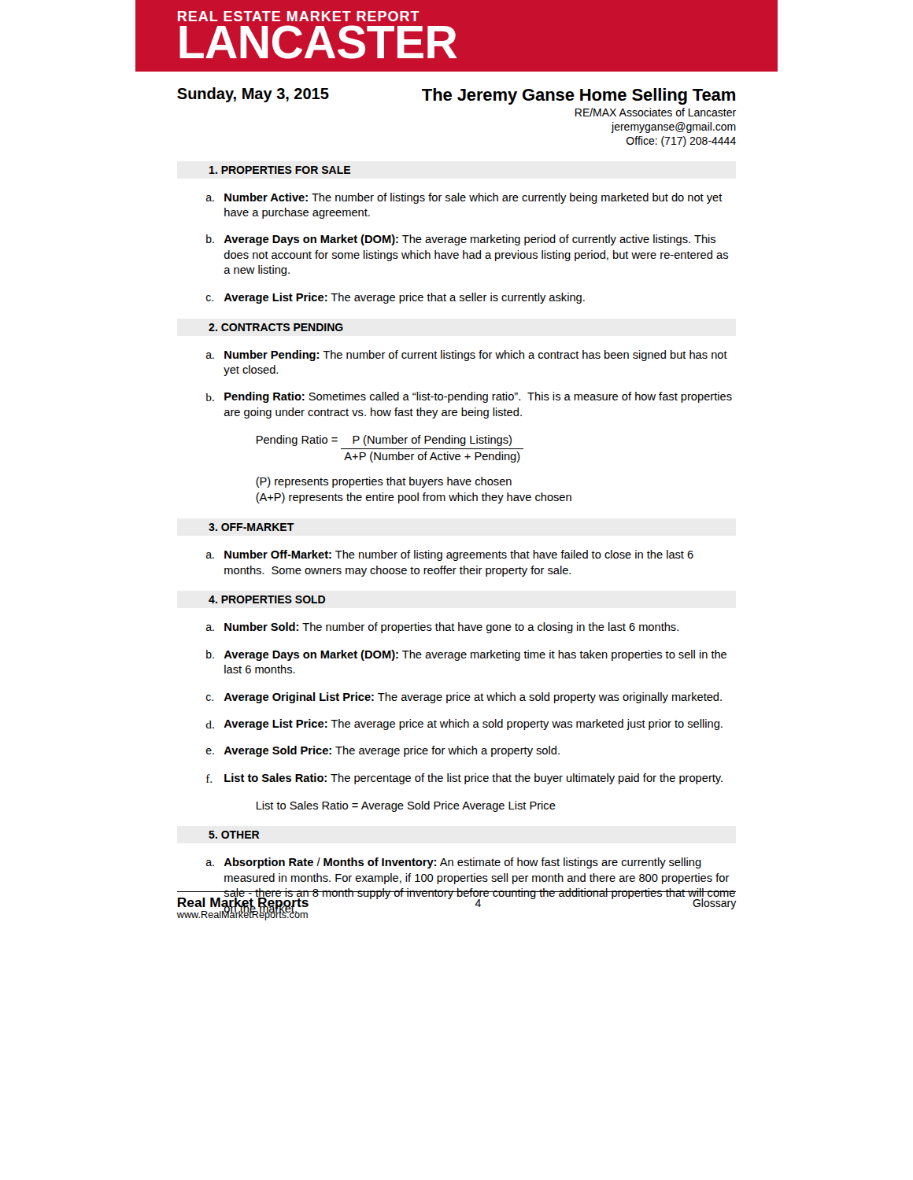REAL ESTATE MARKET REPORT
LANCASTER
Sunday, May 3, 2015
The Jeremy Ganse Home Selling Team
RE/MAX Associates of Lancaster
jeremyganse@gmail.com
Office: (717) 208-4444
1. PROPERTIES FOR SALE
a. Number Active: The number of listings for sale which are currently being marketed but do not yet have a purchase agreement.
b. Average Days on Market (DOM): The average marketing period of currently active listings. This does not account for some listings which have had a previous listing period, but were re-entered as a new listing.
c. Average List Price: The average price that a seller is currently asking.
2. CONTRACTS PENDING
a. Number Pending: The number of current listings for which a contract has been signed but has not yet closed.
b. Pending Ratio: Sometimes called a “list-to-pending ratio”. This is a measure of how fast properties are going under contract vs. how fast they are being listed.
Pending Ratio = P (Number of Pending Listings) A+P (Number of Active + Pending)
(P) represents properties that buyers have chosen
(A+P) represents the entire pool from which they have chosen
3. OFF-MARKET
a. Number Off-Market: The number of listing agreements that have failed to close in the last 6 months. Some owners may choose to reoffer their property for sale.
4. PROPERTIES SOLD
a. Number Sold: The number of properties that have gone to a closing in the last 6 months.
b. Average Days on Market (DOM): The average marketing time it has taken properties to sell in the last 6 months.
c. Average Original List Price: The average price at which a sold property was originally marketed.
d. Average List Price: The average price at which a sold property was marketed just prior to selling.
e. Average Sold Price: The average price for which a property sold.
f. List to Sales Ratio: The percentage of the list price that the buyer ultimately paid for the property.
List to Sales Ratio = Average Sold Price Average List Price
5. OTHER
a. Absorption Rate / Months of Inventory: An estimate of how fast listings are currently selling measured in months. For example, if 100 properties sell per month and there are 800 properties for sale - there is an 8 month supply of inventory before counting the additional properties that will come on the market.
Real Market Reports
www.RealMarketReports.com
4
Glossary